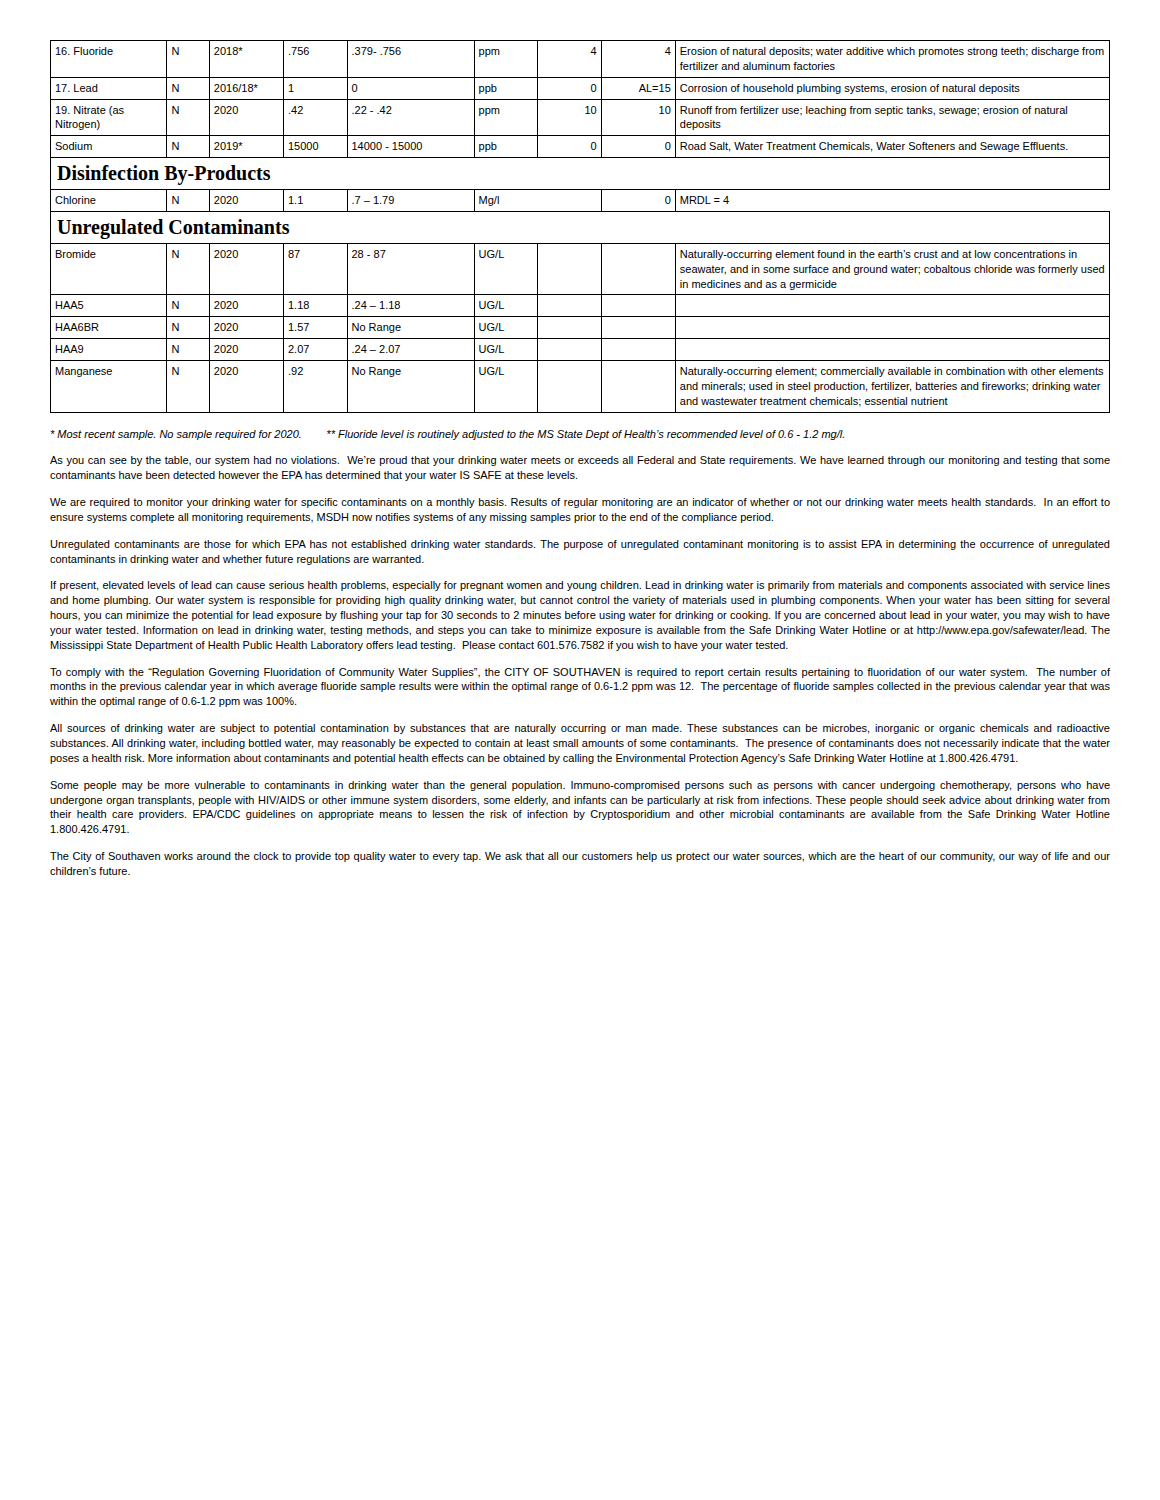| 16. Fluoride | N | 2018* | .756 | .379- .756 | ppm | 4 | 4 | Erosion of natural deposits; water additive which promotes strong teeth; discharge from fertilizer and aluminum factories |
| 17. Lead | N | 2016/18* | 1 | 0 | ppb | 0 | AL=15 | Corrosion of household plumbing systems, erosion of natural deposits |
| 19. Nitrate (as Nitrogen) | N | 2020 | .42 | .22 - .42 | ppm | 10 | 10 | Runoff from fertilizer use; leaching from septic tanks, sewage; erosion of natural deposits |
| Sodium | N | 2019* | 15000 | 14000 - 15000 | ppb | 0 | 0 | Road Salt, Water Treatment Chemicals, Water Softeners and Sewage Effluents. |
| Disinfection By-Products |
| Chlorine | N | 2020 | 1.1 | .7 – 1.79 | Mg/l | 0 | MRDL = 4 |
| Unregulated Contaminants |
| Bromide | N | 2020 | 87 | 28 - 87 | UG/L | | | Naturally-occurring element found in the earth’s crust and at low concentrations in seawater, and in some surface and ground water; cobaltous chloride was formerly used in medicines and as a germicide |
| HAA5 | N | 2020 | 1.18 | .24 – 1.18 | UG/L | | | |
| HAA6BR | N | 2020 | 1.57 | No Range | UG/L | | | |
| HAA9 | N | 2020 | 2.07 | .24 – 2.07 | UG/L | | | |
| Manganese | N | 2020 | .92 | No Range | UG/L | | | Naturally-occurring element; commercially available in combination with other elements and minerals; used in steel production, fertilizer, batteries and fireworks; drinking water and wastewater treatment chemicals; essential nutrient |
* Most recent sample. No sample required for 2020. ** Fluoride level is routinely adjusted to the MS State Dept of Health’s recommended level of 0.6 - 1.2 mg/l.
As you can see by the table, our system had no violations. We’re proud that your drinking water meets or exceeds all Federal and State requirements. We have learned through our monitoring and testing that some contaminants have been detected however the EPA has determined that your water IS SAFE at these levels.
We are required to monitor your drinking water for specific contaminants on a monthly basis. Results of regular monitoring are an indicator of whether or not our drinking water meets health standards. In an effort to ensure systems complete all monitoring requirements, MSDH now notifies systems of any missing samples prior to the end of the compliance period.
Unregulated contaminants are those for which EPA has not established drinking water standards. The purpose of unregulated contaminant monitoring is to assist EPA in determining the occurrence of unregulated contaminants in drinking water and whether future regulations are warranted.
If present, elevated levels of lead can cause serious health problems, especially for pregnant women and young children. Lead in drinking water is primarily from materials and components associated with service lines and home plumbing. Our water system is responsible for providing high quality drinking water, but cannot control the variety of materials used in plumbing components. When your water has been sitting for several hours, you can minimize the potential for lead exposure by flushing your tap for 30 seconds to 2 minutes before using water for drinking or cooking. If you are concerned about lead in your water, you may wish to have your water tested. Information on lead in drinking water, testing methods, and steps you can take to minimize exposure is available from the Safe Drinking Water Hotline or at http://www.epa.gov/safewater/lead. The Mississippi State Department of Health Public Health Laboratory offers lead testing. Please contact 601.576.7582 if you wish to have your water tested.
To comply with the “Regulation Governing Fluoridation of Community Water Supplies”, the CITY OF SOUTHAVEN is required to report certain results pertaining to fluoridation of our water system. The number of months in the previous calendar year in which average fluoride sample results were within the optimal range of 0.6-1.2 ppm was 12. The percentage of fluoride samples collected in the previous calendar year that was within the optimal range of 0.6-1.2 ppm was 100%.
All sources of drinking water are subject to potential contamination by substances that are naturally occurring or man made. These substances can be microbes, inorganic or organic chemicals and radioactive substances. All drinking water, including bottled water, may reasonably be expected to contain at least small amounts of some contaminants. The presence of contaminants does not necessarily indicate that the water poses a health risk. More information about contaminants and potential health effects can be obtained by calling the Environmental Protection Agency’s Safe Drinking Water Hotline at 1.800.426.4791.
Some people may be more vulnerable to contaminants in drinking water than the general population. Immuno-compromised persons such as persons with cancer undergoing chemotherapy, persons who have undergone organ transplants, people with HIV/AIDS or other immune system disorders, some elderly, and infants can be particularly at risk from infections. These people should seek advice about drinking water from their health care providers. EPA/CDC guidelines on appropriate means to lessen the risk of infection by Cryptosporidium and other microbial contaminants are available from the Safe Drinking Water Hotline 1.800.426.4791.
The City of Southaven works around the clock to provide top quality water to every tap. We ask that all our customers help us protect our water sources, which are the heart of our community, our way of life and our children’s future.